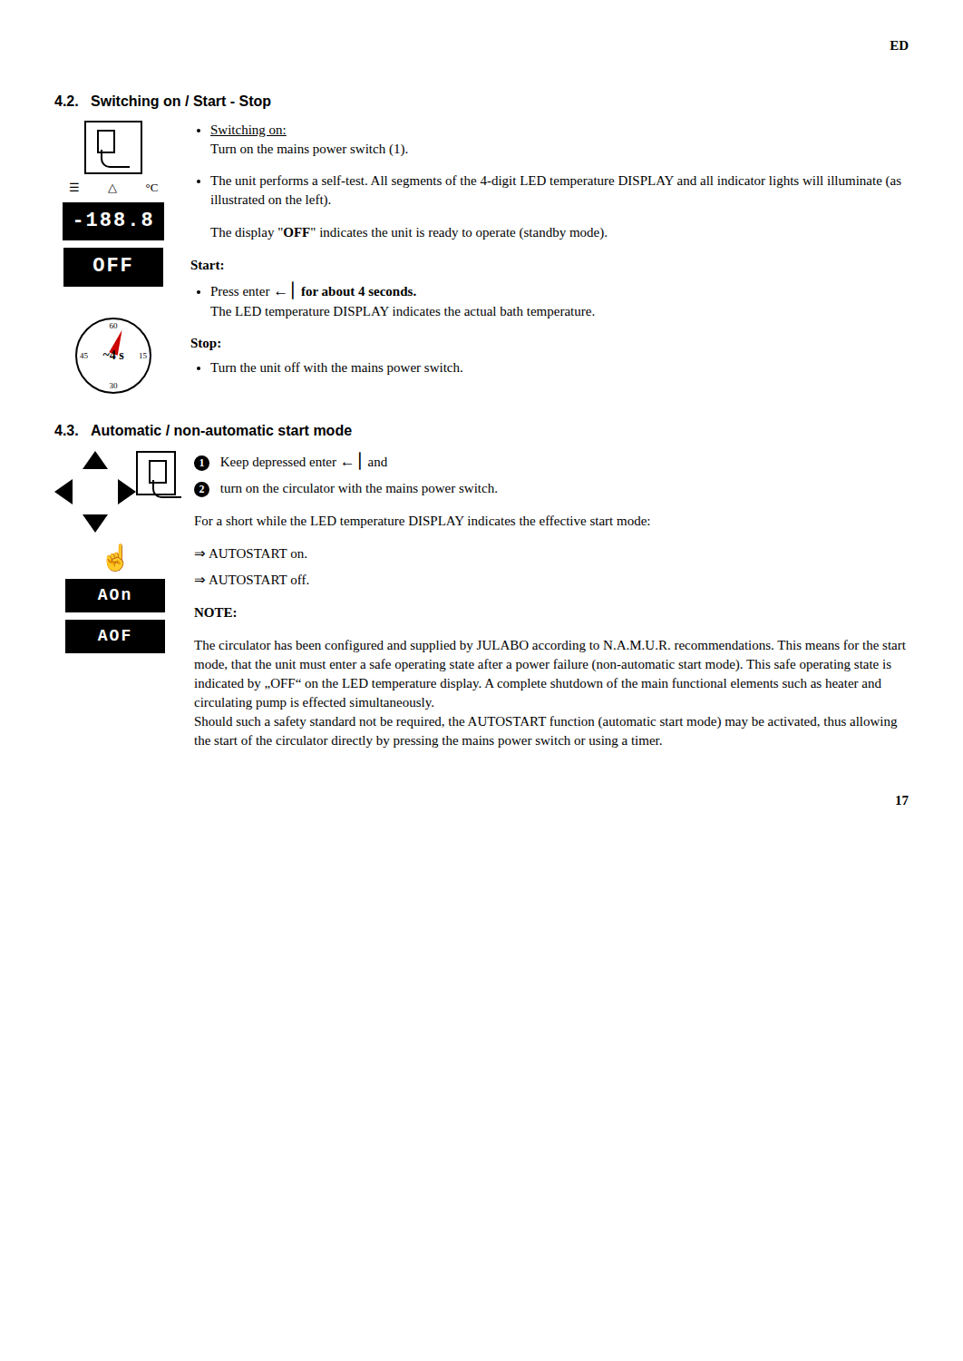ED
4.2. Switching on / Start - Stop
☰ △ °C
-188.8
OFF
60 15 30 45 ~4 s
Switching on:
Turn on the mains power switch (1).
The unit performs a self-test. All segments of the 4-digit LED temperature DISPLAY and all indicator lights will illuminate (as illustrated on the left).
The display "OFF" indicates the unit is ready to operate (standby mode).
Start:
Press enter ←⏐ for about 4 seconds.
The LED temperature DISPLAY indicates the actual bath temperature.
Stop:
Turn the unit off with the mains power switch.
4.3. Automatic / non-automatic start mode
☝
AOn
AOF
1 Keep depressed enter ←⏐ and
2 turn on the circulator with the mains power switch.
For a short while the LED temperature DISPLAY indicates the effective start mode:
⇒ AUTOSTART on.
⇒ AUTOSTART off.
NOTE:
The circulator has been configured and supplied by JULABO according to N.A.M.U.R. recommendations. This means for the start mode, that the unit must enter a safe operating state after a power failure (non-automatic start mode). This safe operating state is indicated by „OFF“ on the LED temperature display. A complete shutdown of the main functional elements such as heater and circulating pump is effected simultaneously.
Should such a safety standard not be required, the AUTOSTART function (automatic start mode) may be activated, thus allowing the start of the circulator directly by pressing the mains power switch or using a timer.
17